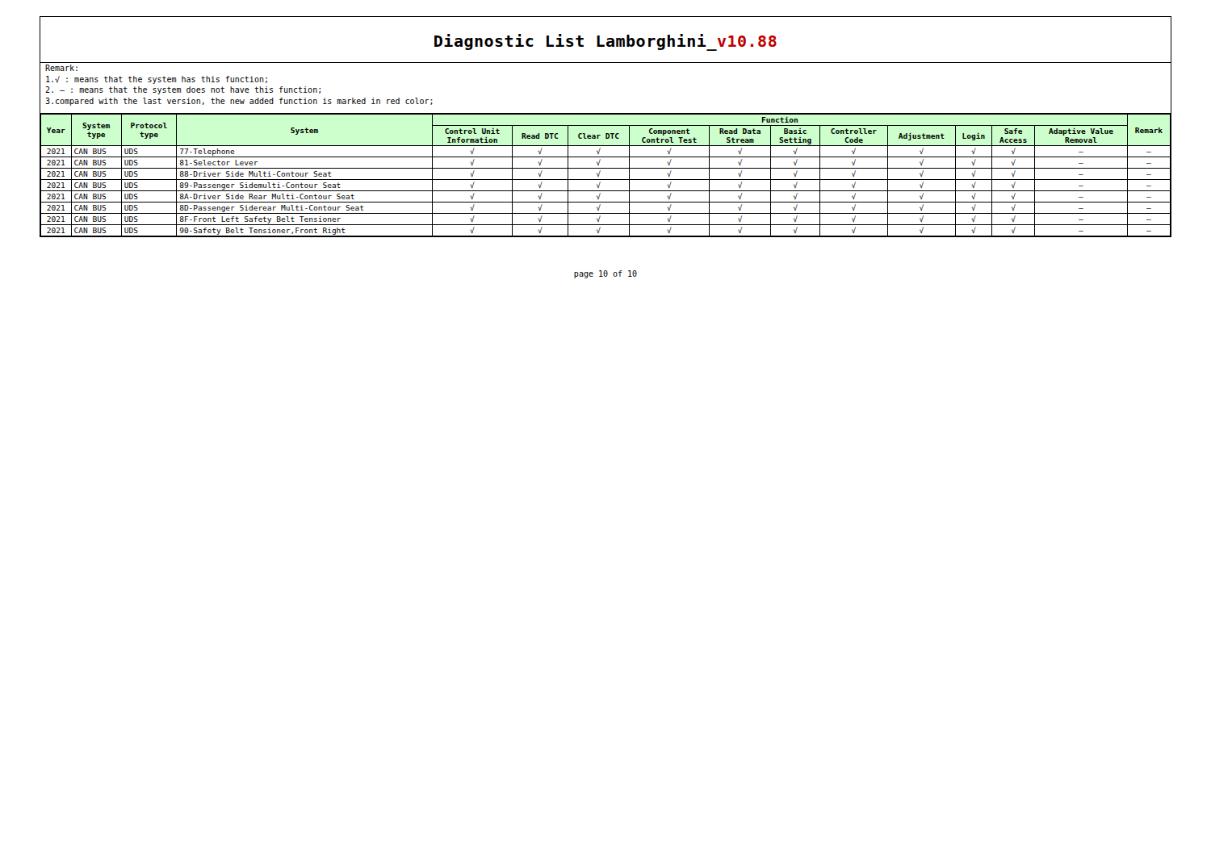Diagnostic List Lamborghini_v10.88
Remark:
1.√ : means that the system has this function;
2. – : means that the system does not have this function;
3.compared with the last version, the new added function is marked in red color;
| Year | System type | Protocol type | System | Function | Remark |
| --- | --- | --- | --- | --- | --- |
| Control Unit Information | Read DTC | Clear DTC | Component Control Test | Read Data Stream | Basic Setting | Controller Code | Adjustment | Login | Safe Access | Adaptive Value Removal |
| 2021 | CAN BUS | UDS | 77-Telephone | √ | √ | √ | √ | √ | √ | √ | √ | √ | √ | – | – |
| 2021 | CAN BUS | UDS | 81-Selector Lever | √ | √ | √ | √ | √ | √ | √ | √ | √ | √ | – | – |
| 2021 | CAN BUS | UDS | 88-Driver Side Multi-Contour Seat | √ | √ | √ | √ | √ | √ | √ | √ | √ | √ | – | – |
| 2021 | CAN BUS | UDS | 89-Passenger Sidemulti-Contour Seat | √ | √ | √ | √ | √ | √ | √ | √ | √ | √ | – | – |
| 2021 | CAN BUS | UDS | 8A-Driver Side Rear Multi-Contour Seat | √ | √ | √ | √ | √ | √ | √ | √ | √ | √ | – | – |
| 2021 | CAN BUS | UDS | 8D-Passenger Siderear Multi-Contour Seat | √ | √ | √ | √ | √ | √ | √ | √ | √ | √ | – | – |
| 2021 | CAN BUS | UDS | 8F-Front Left Safety Belt Tensioner | √ | √ | √ | √ | √ | √ | √ | √ | √ | √ | – | – |
| 2021 | CAN BUS | UDS | 90-Safety Belt Tensioner,Front Right | √ | √ | √ | √ | √ | √ | √ | √ | √ | √ | – | – |
page 10 of 10